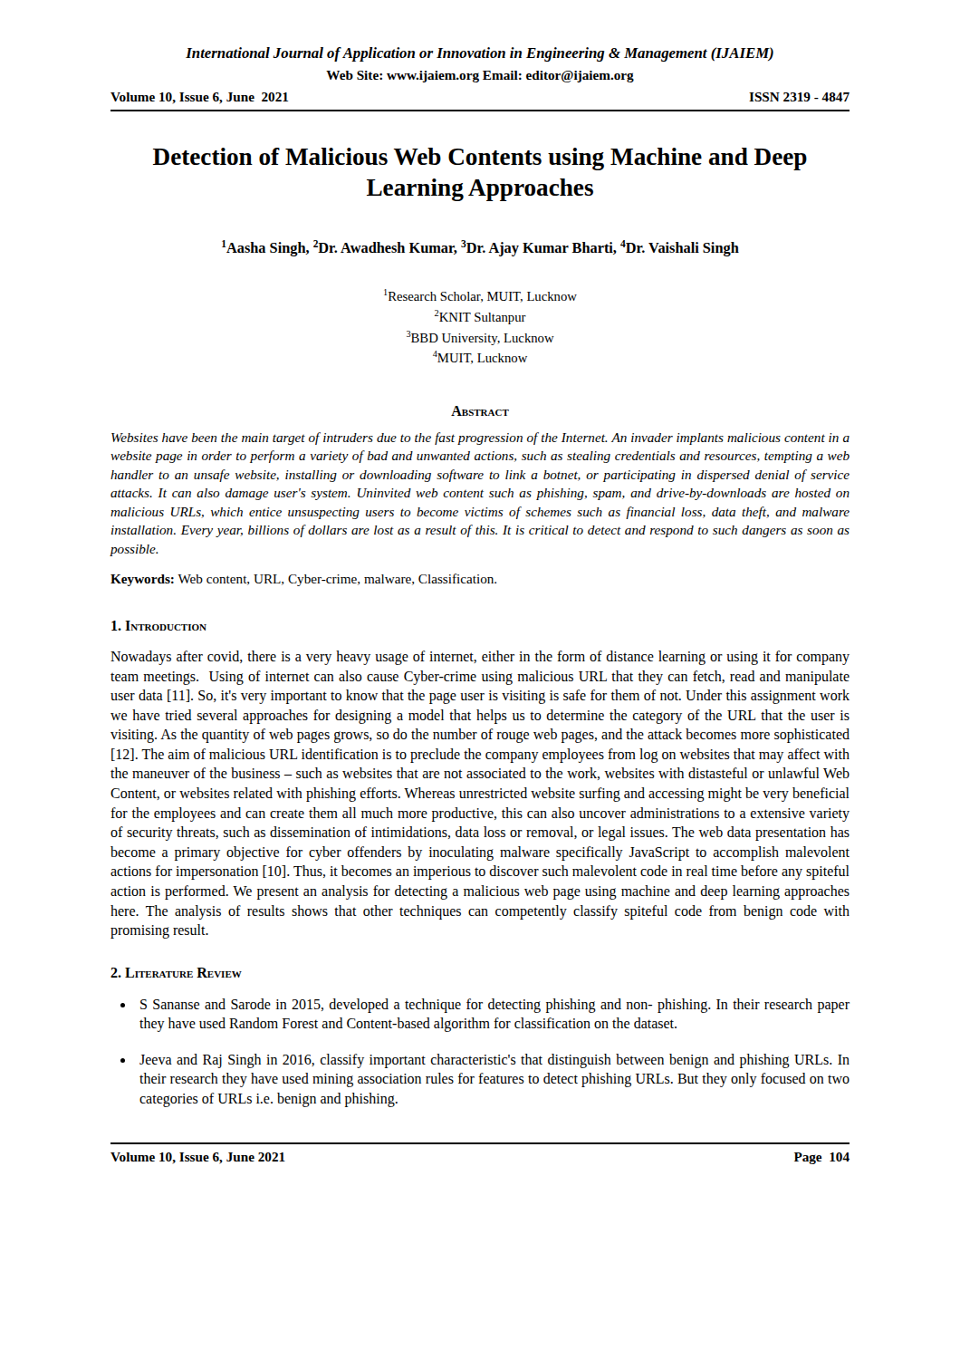International Journal of Application or Innovation in Engineering & Management (IJAIEM)
Web Site: www.ijaiem.org Email: editor@ijaiem.org
Volume 10, Issue 6, June 2021 ISSN 2319 - 4847
Detection of Malicious Web Contents using Machine and Deep Learning Approaches
1Aasha Singh, 2Dr. Awadhesh Kumar, 3Dr. Ajay Kumar Bharti, 4Dr. Vaishali Singh
1Research Scholar, MUIT, Lucknow
2KNIT Sultanpur
3BBD University, Lucknow
4MUIT, Lucknow
Abstract
Websites have been the main target of intruders due to the fast progression of the Internet. An invader implants malicious content in a website page in order to perform a variety of bad and unwanted actions, such as stealing credentials and resources, tempting a web handler to an unsafe website, installing or downloading software to link a botnet, or participating in dispersed denial of service attacks. It can also damage user's system. Uninvited web content such as phishing, spam, and drive-by-downloads are hosted on malicious URLs, which entice unsuspecting users to become victims of schemes such as financial loss, data theft, and malware installation. Every year, billions of dollars are lost as a result of this. It is critical to detect and respond to such dangers as soon as possible.
Keywords: Web content, URL, Cyber-crime, malware, Classification.
1. Introduction
Nowadays after covid, there is a very heavy usage of internet, either in the form of distance learning or using it for company team meetings. Using of internet can also cause Cyber-crime using malicious URL that they can fetch, read and manipulate user data [11]. So, it's very important to know that the page user is visiting is safe for them of not. Under this assignment work we have tried several approaches for designing a model that helps us to determine the category of the URL that the user is visiting. As the quantity of web pages grows, so do the number of rouge web pages, and the attack becomes more sophisticated [12]. The aim of malicious URL identification is to preclude the company employees from log on websites that may affect with the maneuver of the business – such as websites that are not associated to the work, websites with distasteful or unlawful Web Content, or websites related with phishing efforts. Whereas unrestricted website surfing and accessing might be very beneficial for the employees and can create them all much more productive, this can also uncover administrations to a extensive variety of security threats, such as dissemination of intimidations, data loss or removal, or legal issues. The web data presentation has become a primary objective for cyber offenders by inoculating malware specifically JavaScript to accomplish malevolent actions for impersonation [10]. Thus, it becomes an imperious to discover such malevolent code in real time before any spiteful action is performed. We present an analysis for detecting a malicious web page using machine and deep learning approaches here. The analysis of results shows that other techniques can competently classify spiteful code from benign code with promising result.
2. Literature Review
S Sananse and Sarode in 2015, developed a technique for detecting phishing and non- phishing. In their research paper they have used Random Forest and Content-based algorithm for classification on the dataset.
Jeeva and Raj Singh in 2016, classify important characteristic's that distinguish between benign and phishing URLs. In their research they have used mining association rules for features to detect phishing URLs. But they only focused on two categories of URLs i.e. benign and phishing.
Volume 10, Issue 6, June 2021 Page 104